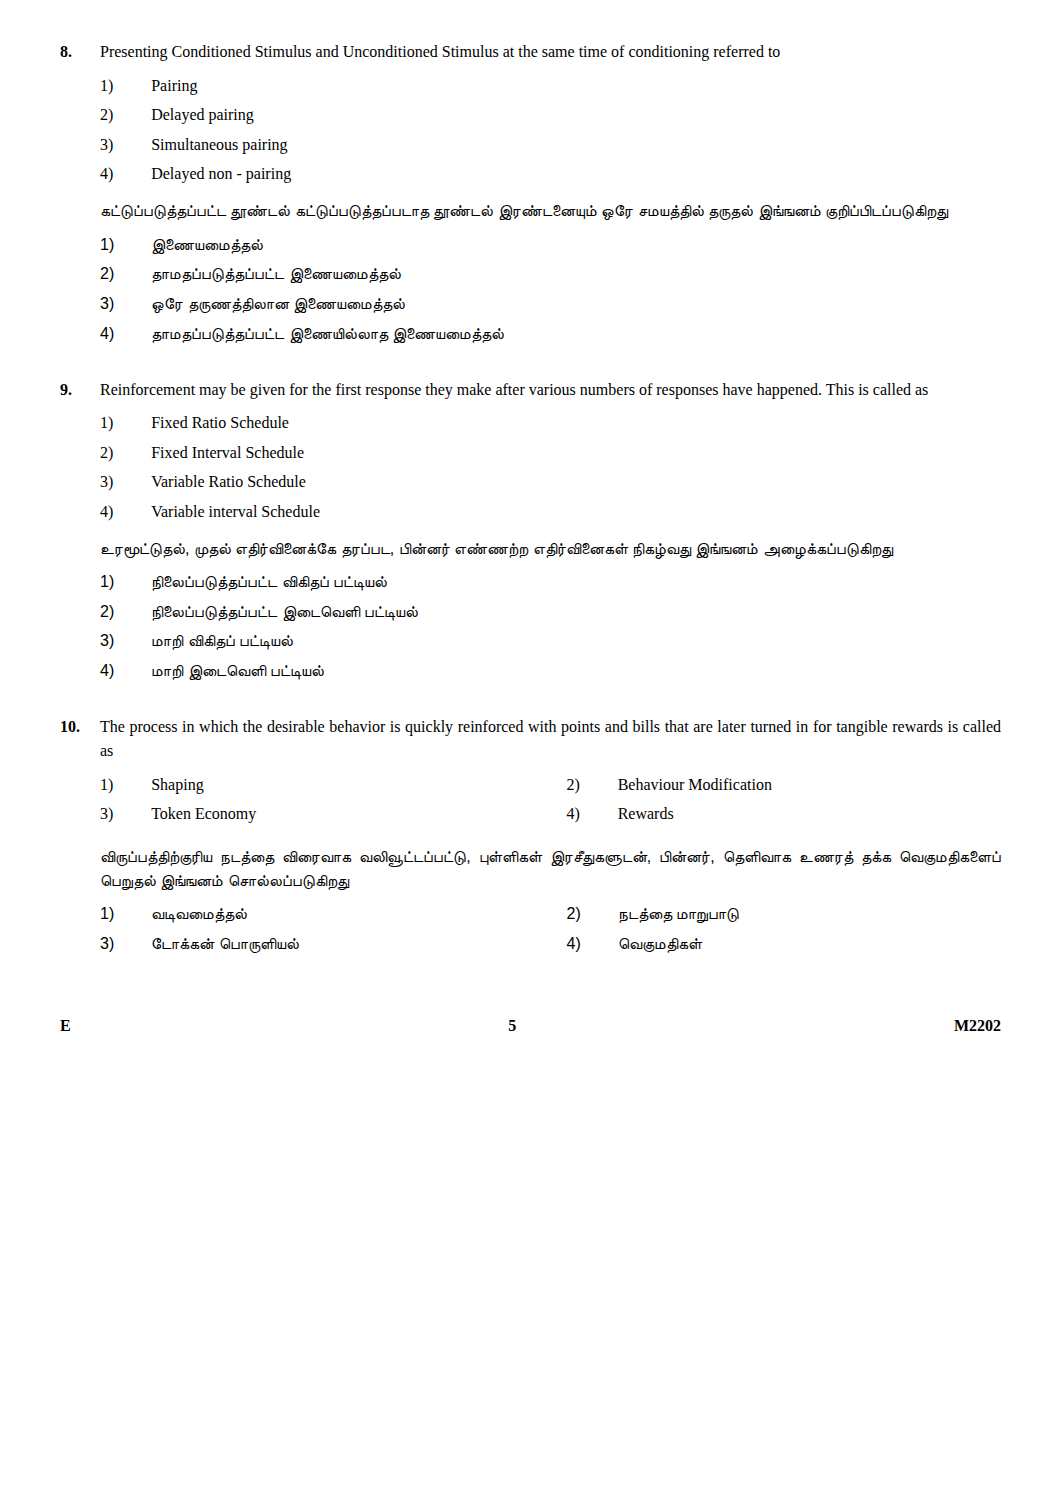8.
Presenting Conditioned Stimulus and Unconditioned Stimulus at the same time of conditioning referred to
1) Pairing
2) Delayed pairing
3) Simultaneous pairing
4) Delayed non - pairing
கட்டுப்படுத்தப்பட்ட தூண்டல் கட்டுப்படுத்தப்படாத தூண்டல் இரண்டனையும் ஒரே சமயத்தில் தருதல் இங்ஙனம் குறிப்பிடப்படுகிறது
1) இணையமைத்தல்
2) தாமதப்படுத்தப்பட்ட இணையமைத்தல்
3) ஒரே தருணத்திலான இணையமைத்தல்
4) தாமதப்படுத்தப்பட்ட இணையில்லாத இணையமைத்தல்
9.
Reinforcement may be given for the first response they make after various numbers of responses have happened. This is called as
1) Fixed Ratio Schedule
2) Fixed Interval Schedule
3) Variable Ratio Schedule
4) Variable interval Schedule
உரமூட்டுதல், முதல் எதிர்வினைக்கே தரப்பட, பின்னர் எண்ணற்ற எதிர்வினைகள் நிகழ்வது இங்ஙனம் அழைக்கப்படுகிறது
1) நிலைப்படுத்தப்பட்ட விகிதப் பட்டியல்
2) நிலைப்படுத்தப்பட்ட இடைவெளி பட்டியல்
3) மாறி விகிதப் பட்டியல்
4) மாறி இடைவெளி பட்டியல்
10.
The process in which the desirable behavior is quickly reinforced with points and bills that are later turned in for tangible rewards is called as
1) Shaping
2) Behaviour Modification
3) Token Economy
4) Rewards
விருப்பத்திற்குரிய நடத்தை விரைவாக வலிவூட்டப்பட்டு, புள்ளிகள் இரசீதுகளுடன், பின்னர், தெளிவாக உணரத் தக்க வெகுமதிகளைப் பெறுதல் இங்ஙனம் சொல்லப்படுகிறது
1) வடிவமைத்தல்
2) நடத்தை மாறுபாடு
3) டோக்கன் பொருளியல்
4) வெகுமதிகள்
E 5 M2202